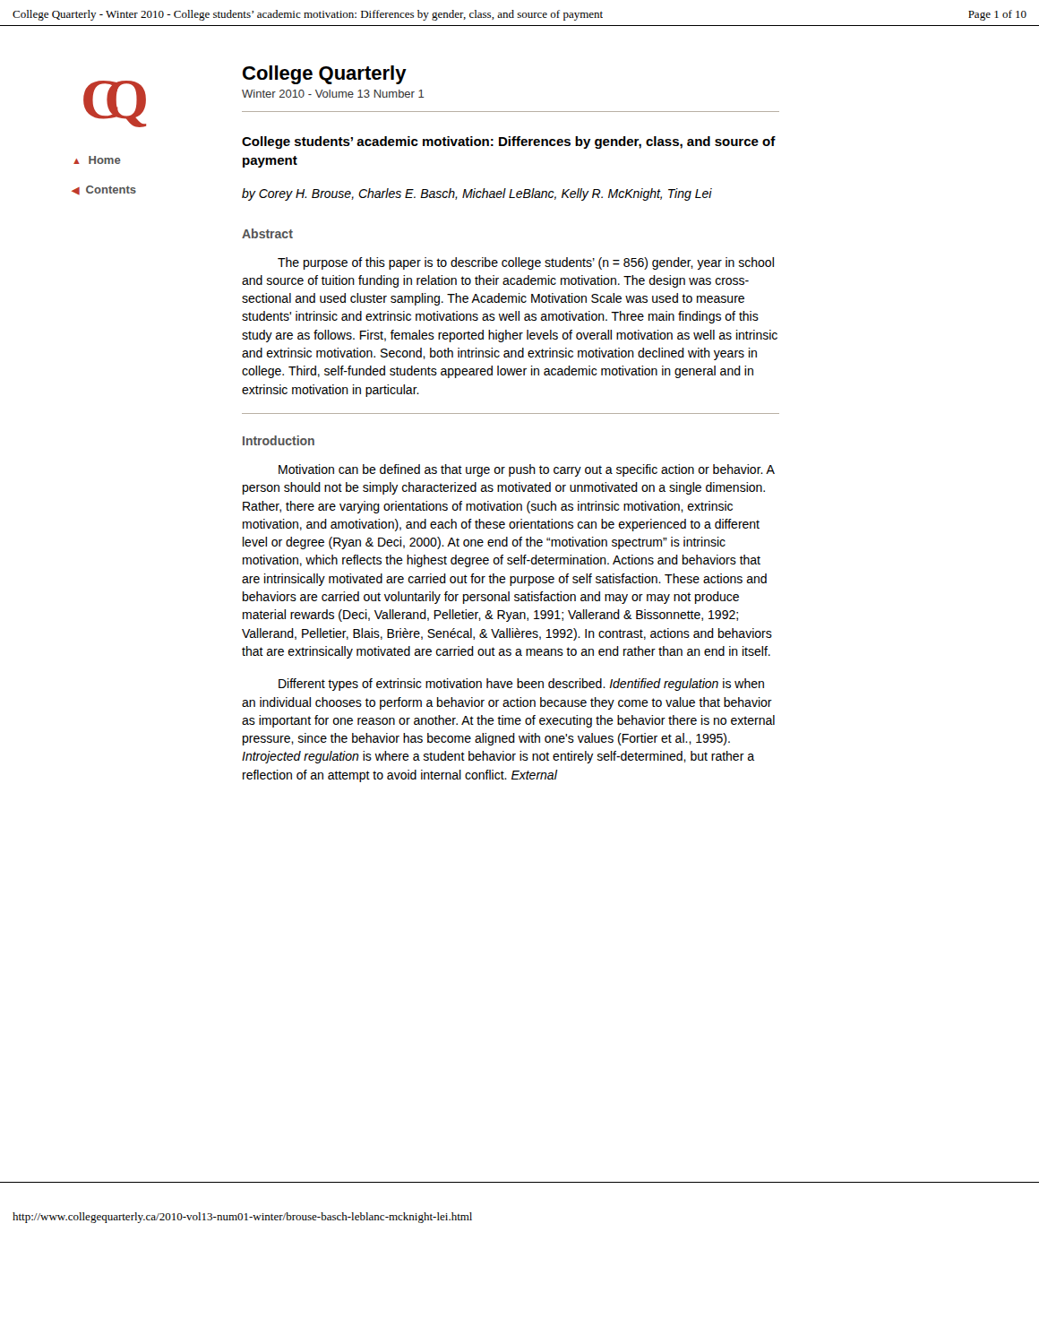College Quarterly - Winter 2010 - College students’ academic motivation: Differences by gender, class, and source of payment
Page 1 of 10
CQ
▲ Home
◀ Contents
College Quarterly
Winter 2010 - Volume 13 Number 1
College students’ academic motivation: Differences by gender, class, and source of payment
by Corey H. Brouse, Charles E. Basch, Michael LeBlanc, Kelly R. McKnight, Ting Lei
Abstract
The purpose of this paper is to describe college students’ (n = 856) gender, year in school and source of tuition funding in relation to their academic motivation. The design was cross-sectional and used cluster sampling. The Academic Motivation Scale was used to measure students' intrinsic and extrinsic motivations as well as amotivation. Three main findings of this study are as follows. First, females reported higher levels of overall motivation as well as intrinsic and extrinsic motivation. Second, both intrinsic and extrinsic motivation declined with years in college. Third, self-funded students appeared lower in academic motivation in general and in extrinsic motivation in particular.
Introduction
Motivation can be defined as that urge or push to carry out a specific action or behavior. A person should not be simply characterized as motivated or unmotivated on a single dimension. Rather, there are varying orientations of motivation (such as intrinsic motivation, extrinsic motivation, and amotivation), and each of these orientations can be experienced to a different level or degree (Ryan & Deci, 2000). At one end of the “motivation spectrum” is intrinsic motivation, which reflects the highest degree of self-determination. Actions and behaviors that are intrinsically motivated are carried out for the purpose of self satisfaction. These actions and behaviors are carried out voluntarily for personal satisfaction and may or may not produce material rewards (Deci, Vallerand, Pelletier, & Ryan, 1991; Vallerand & Bissonnette, 1992; Vallerand, Pelletier, Blais, Brière, Senécal, & Vallières, 1992). In contrast, actions and behaviors that are extrinsically motivated are carried out as a means to an end rather than an end in itself.
Different types of extrinsic motivation have been described. Identified regulation is when an individual chooses to perform a behavior or action because they come to value that behavior as important for one reason or another. At the time of executing the behavior there is no external pressure, since the behavior has become aligned with one's values (Fortier et al., 1995). Introjected regulation is where a student behavior is not entirely self-determined, but rather a reflection of an attempt to avoid internal conflict. External
http://www.collegequarterly.ca/2010-vol13-num01-winter/brouse-basch-leblanc-mcknight-lei.html